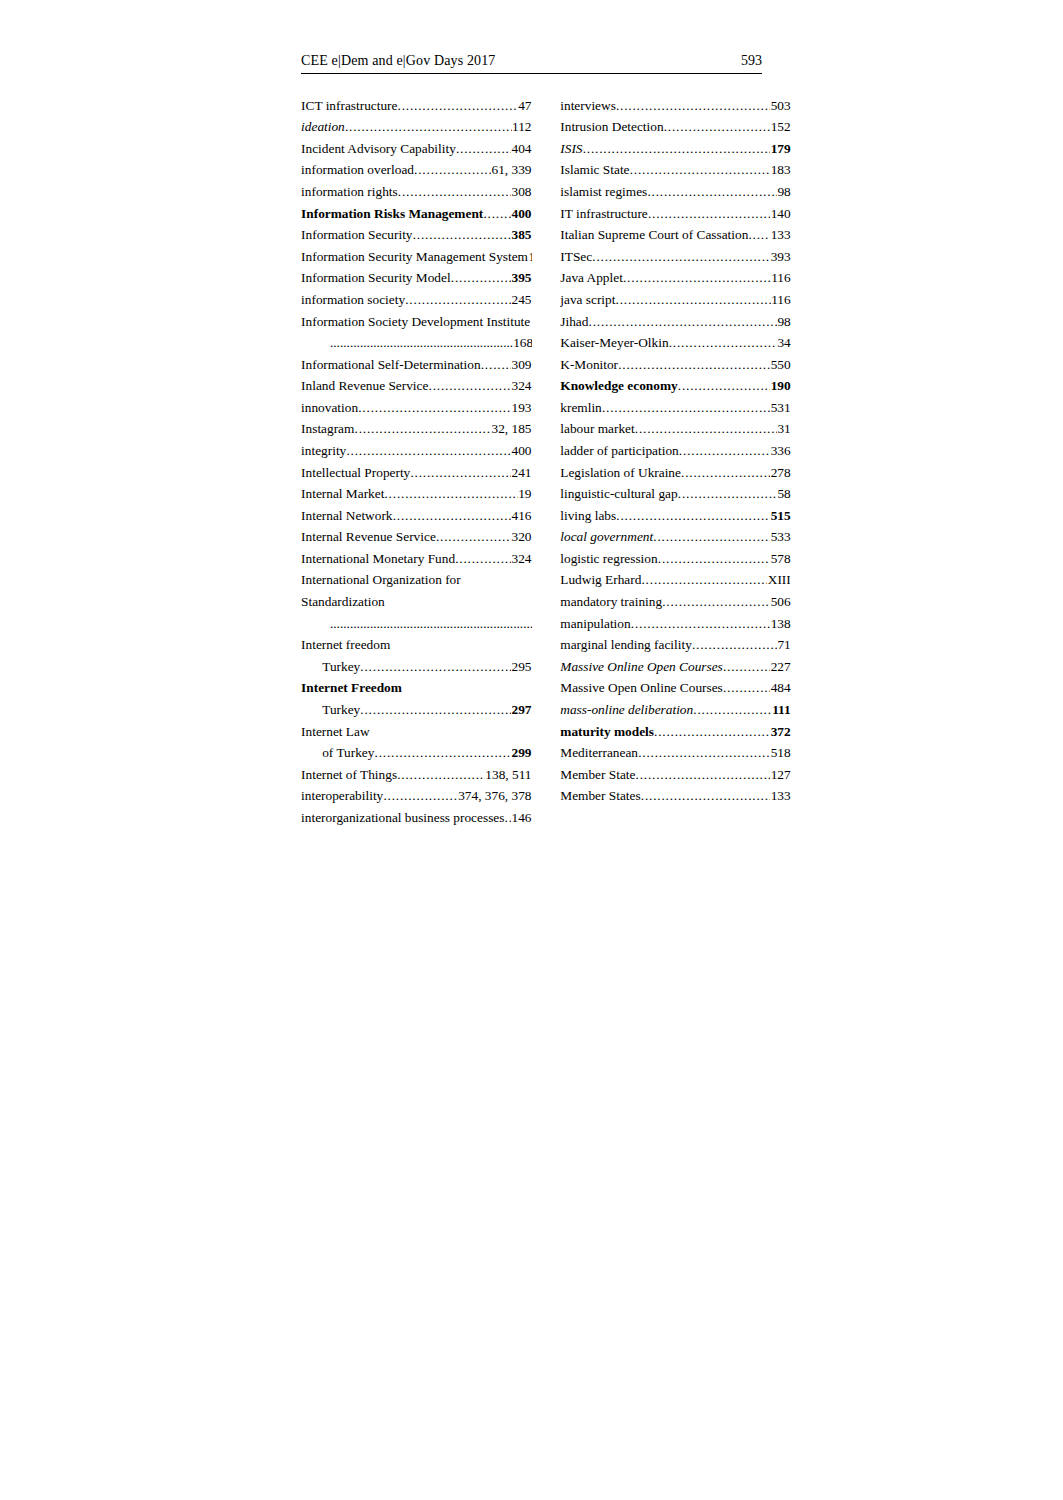CEE e|Dem and e|Gov Days 2017 593
ICT infrastructure......................................... 47
ideation....................................................... 112
Incident Advisory Capability....................... 404
information overload............................ 61, 339
information rights...................................... 308
Information Risks Management............. 400
Information Security.................................. 385
Information Security Management System 147
Information Security Model....................... 395
information society................................... 245
Information Society Development Institute
....................................................... 168, 242
Informational Self-Determination.............. 309
Inland Revenue Service............................. 324
innovation.................................................. 193
Instagram............................................. 32, 185
integrity....................................................... 400
Intellectual Property................................... 241
Internal Market............................................. 19
Internal Network....................................... 416
Internal Revenue Service........................... 320
International Monetary Fund..................... 324
International Organization for Standardization
.............................................................. 146
Internet freedom
Turkey.................................................. 295
Internet Freedom
Turkey.................................................. 297
Internet Law
of Turkey............................................. 299
Internet of Things.............................. 138, 511
interoperability.......................... 374, 376, 378
interorganizational business processes....... 146
interviews.................................................. 503
Intrusion Detection................................... 152
ISIS............................................................ 179
Islamic State.............................................. 183
islamist regimes.......................................... 98
IT infrastructure........................................ 140
Italian Supreme Court of Cassation........... 133
ITSec.......................................................... 393
Java Applet............................................... 116
java script.................................................. 116
Jihad............................................................ 98
Kaiser-Meyer-Olkin..................................... 34
K-Monitor.................................................. 550
Knowledge economy................................ 190
kremlin..................................................... 531
labour market............................................... 31
ladder of participation............................... 336
Legislation of Ukraine............................... 278
linguistic-cultural gap................................... 58
living labs.................................................. 515
local government........................................ 533
logistic regression....................................... 578
Ludwig Erhard......................................... XIII
mandatory training..................................... 506
manipulation.............................................. 138
marginal lending facility.............................. 71
Massive Online Open Courses................... 227
Massive Open Online Courses................... 484
mass-online deliberation............................ 111
maturity models....................................... 372
Mediterranean........................................... 518
Member State............................................ 127
Member States.......................................... 133